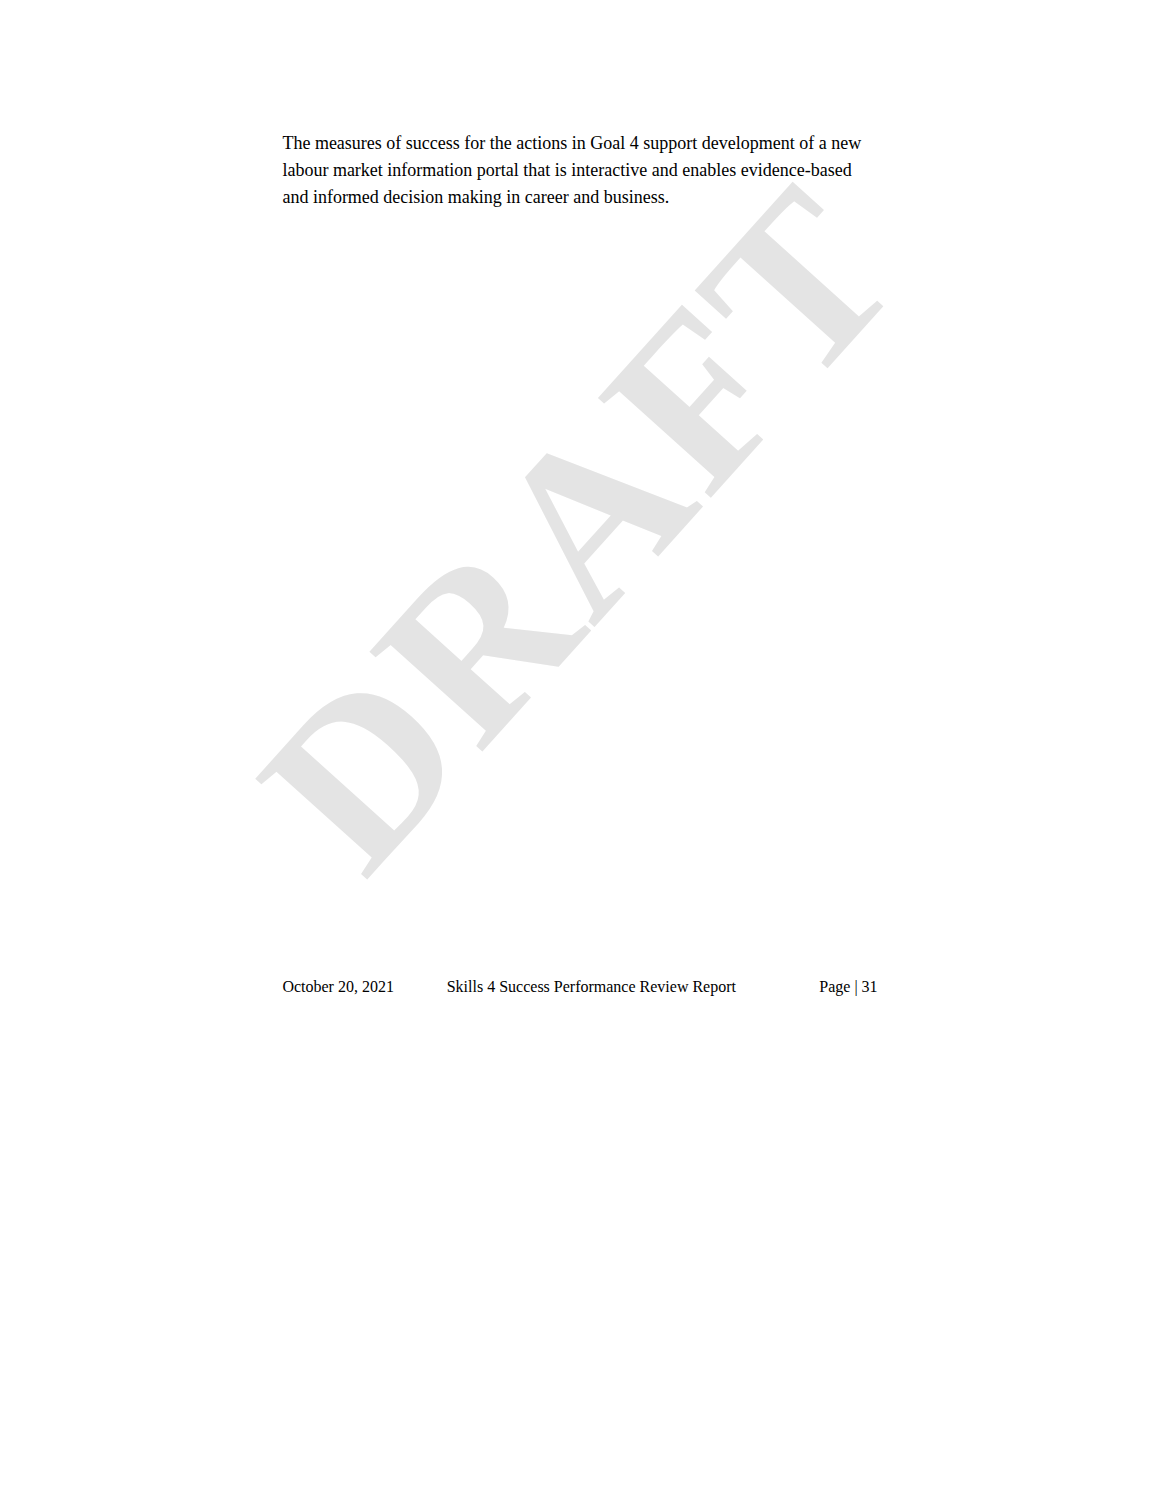DRAFT
The measures of success for the actions in Goal 4 support development of a new labour market information portal that is interactive and enables evidence-based and informed decision making in career and business.
October 20, 2021 Skills 4 Success Performance Review Report Page | 31